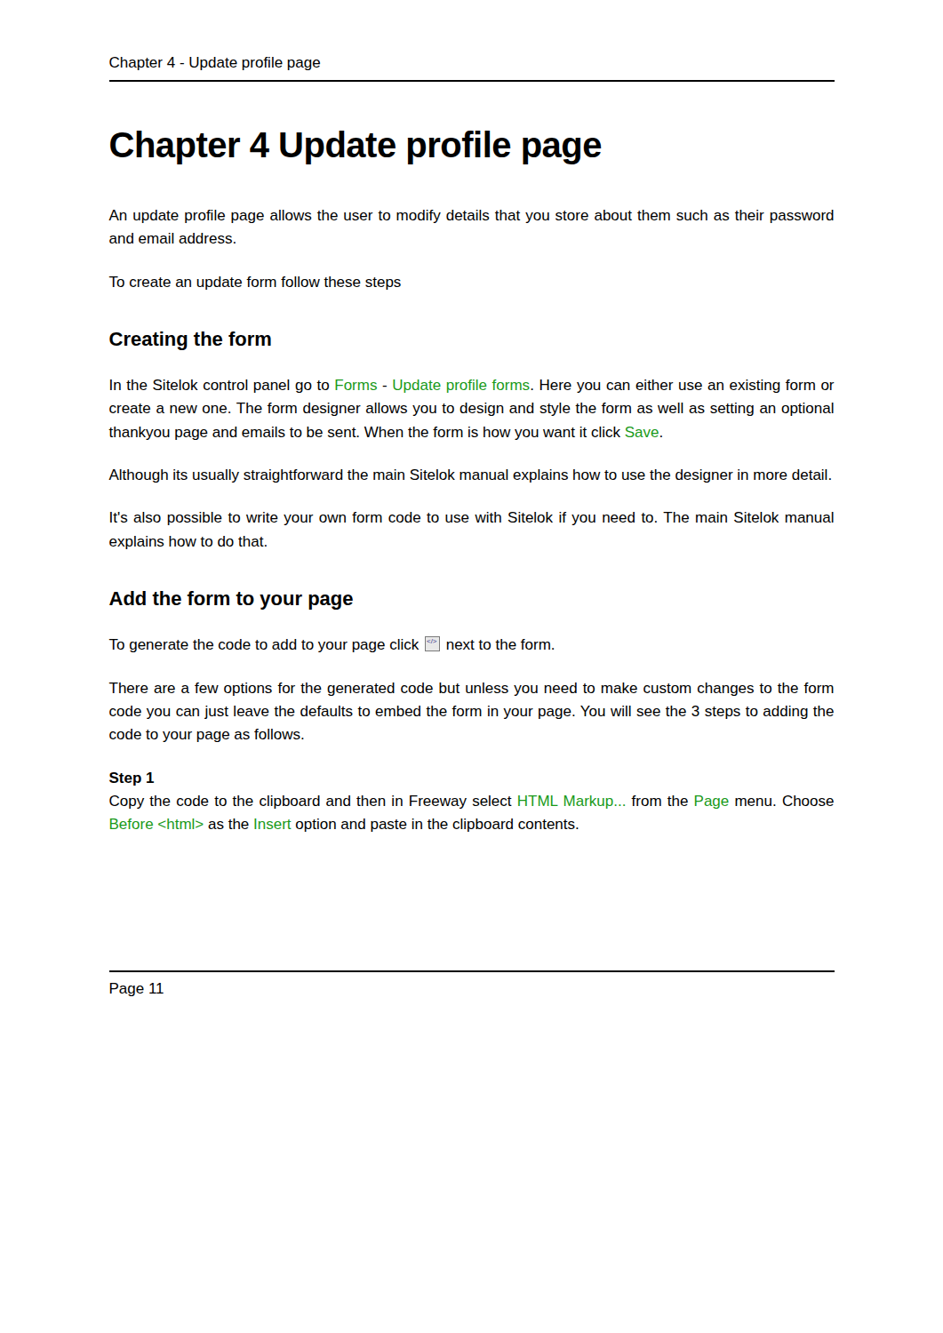Chapter 4 - Update profile page
Chapter 4 Update profile page
An update profile page allows the user to modify details that you store about them such as their password and email address.
To create an update form follow these steps
Creating the form
In the Sitelok control panel go to Forms - Update profile forms. Here you can either use an existing form or create a new one. The form designer allows you to design and style the form as well as setting an optional thankyou page and emails to be sent. When the form is how you want it click Save.
Although its usually straightforward the main Sitelok manual explains how to use the designer in more detail.
It's also possible to write your own form code to use with Sitelok if you need to. The main Sitelok manual explains how to do that.
Add the form to your page
To generate the code to add to your page click next to the form.
There are a few options for the generated code but unless you need to make custom changes to the form code you can just leave the defaults to embed the form in your page. You will see the 3 steps to adding the code to your page as follows.
Step 1
Copy the code to the clipboard and then in Freeway select HTML Markup... from the Page menu. Choose Before <html> as the Insert option and paste in the clipboard contents.
Page 11